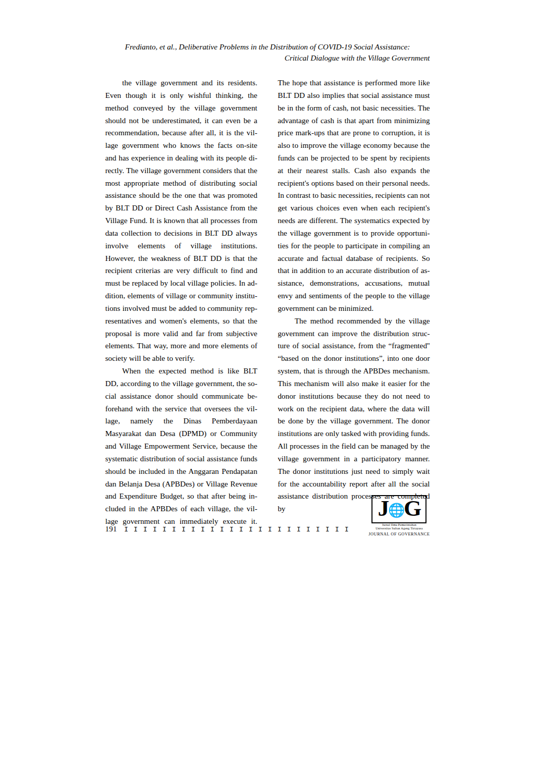Fredianto, et al., Deliberative Problems in the Distribution of COVID-19 Social Assistance: Critical Dialogue with the Village Government
the village government and its residents. Even though it is only wishful thinking, the method conveyed by the village government should not be underestimated, it can even be a recommendation, because after all, it is the village government who knows the facts on-site and has experience in dealing with its people directly. The village government considers that the most appropriate method of distributing social assistance should be the one that was promoted by BLT DD or Direct Cash Assistance from the Village Fund. It is known that all processes from data collection to decisions in BLT DD always involve elements of village institutions. However, the weakness of BLT DD is that the recipient criterias are very difficult to find and must be replaced by local village policies. In addition, elements of village or community institutions involved must be added to community representatives and women's elements, so that the proposal is more valid and far from subjective elements. That way, more and more elements of society will be able to verify.
When the expected method is like BLT DD, according to the village government, the social assistance donor should communicate beforehand with the service that oversees the village, namely the Dinas Pemberdayaan Masyarakat dan Desa (DPMD) or Community and Village Empowerment Service, because the systematic distribution of social assistance funds should be included in the Anggaran Pendapatan dan Belanja Desa (APBDes) or Village Revenue and Expenditure Budget, so that after being included in the APBDes of each village, the village government can immediately execute it. The hope that assistance is performed more like BLT DD also implies that social assistance must be in the form of cash, not basic necessities. The advantage of cash is that apart from minimizing price mark-ups that are prone to corruption, it is also to improve the village economy because the funds can be projected to be spent by recipients at their nearest stalls. Cash also expands the recipient's options based on their personal needs. In contrast to basic necessities, recipients can not get various choices even when each recipient's needs are different. The systematics expected by the village government is to provide opportunities for the people to participate in compiling an accurate and factual database of recipients. So that in addition to an accurate distribution of assistance, demonstrations, accusations, mutual envy and sentiments of the people to the village government can be minimized.
The method recommended by the village government can improve the distribution structure of social assistance, from the “fragmented'' “based on the donor institutions”, into one door system, that is through the APBDes mechanism. This mechanism will also make it easier for the donor institutions because they do not need to work on the recipient data, where the data will be done by the village government. The donor institutions are only tasked with providing funds. All processes in the field can be managed by the village government in a participatory manner. The donor institutions just need to simply wait for the accountability report after all the social assistance distribution processes are completed by
191 I I I I I I I I I I I I I I I I I I I I I I I I
J🌐G
Jurnal Ilmu Pemerintahan
Universitas Sultan Ageng Tirtayasa
Journal of Governance